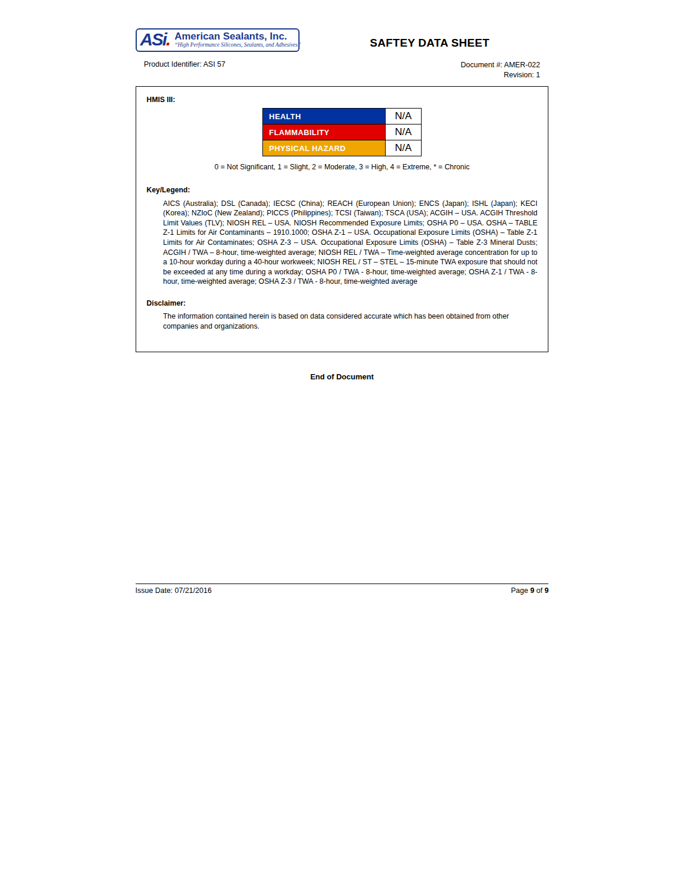ASi.
American Sealants, Inc.
“High Performance Silicones, Sealants, and Adhesives”
SAFTEY DATA SHEET
Product Identifier: ASI 57
Document #: AMER-022
Revision: 1
HMIS III:
| HEALTH | N/A |
| FLAMMABILITY | N/A |
| PHYSICAL HAZARD | N/A |
0 = Not Significant, 1 = Slight, 2 = Moderate, 3 = High, 4 = Extreme, * = Chronic
Key/Legend:
AICS (Australia); DSL (Canada); IECSC (China); REACH (European Union); ENCS (Japan); ISHL (Japan); KECI (Korea); NZIoC (New Zealand); PICCS (Philippines); TCSI (Taiwan); TSCA (USA); ACGIH – USA. ACGIH Threshold Limit Values (TLV); NIOSH REL – USA. NIOSH Recommended Exposure Limits; OSHA P0 – USA. OSHA – TABLE Z-1 Limits for Air Contaminants – 1910.1000; OSHA Z-1 – USA. Occupational Exposure Limits (OSHA) – Table Z-1 Limits for Air Contaminates; OSHA Z-3 – USA. Occupational Exposure Limits (OSHA) – Table Z-3 Mineral Dusts; ACGIH / TWA – 8-hour, time-weighted average; NIOSH REL / TWA – Time-weighted average concentration for up to a 10-hour workday during a 40-hour workweek; NIOSH REL / ST – STEL – 15-minute TWA exposure that should not be exceeded at any time during a workday; OSHA P0 / TWA - 8-hour, time-weighted average; OSHA Z-1 / TWA - 8-hour, time-weighted average; OSHA Z-3 / TWA - 8-hour, time-weighted average
Disclaimer:
The information contained herein is based on data considered accurate which has been obtained from other companies and organizations.
End of Document
Issue Date: 07/21/2016
Page 9 of 9